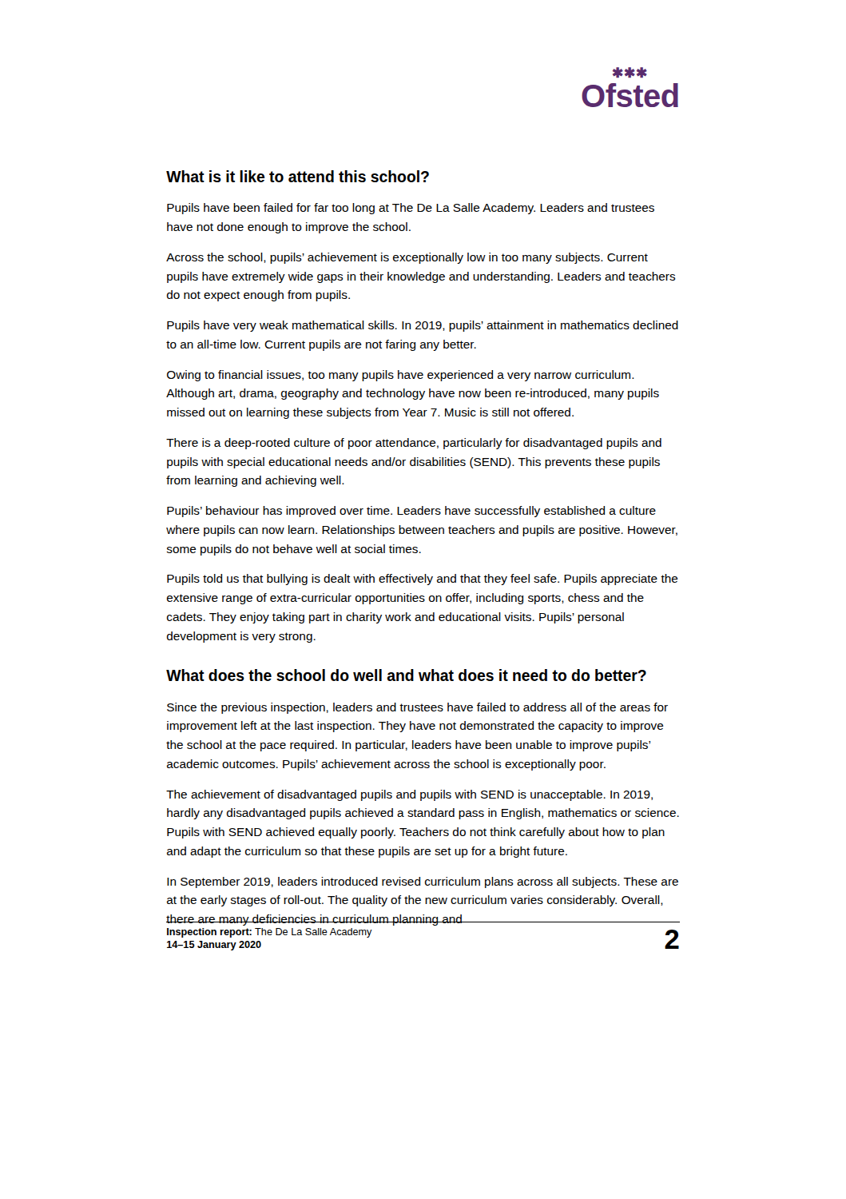✱✱✱
Ofsted
What is it like to attend this school?
Pupils have been failed for far too long at The De La Salle Academy. Leaders and trustees have not done enough to improve the school.
Across the school, pupils’ achievement is exceptionally low in too many subjects. Current pupils have extremely wide gaps in their knowledge and understanding. Leaders and teachers do not expect enough from pupils.
Pupils have very weak mathematical skills. In 2019, pupils’ attainment in mathematics declined to an all-time low. Current pupils are not faring any better.
Owing to financial issues, too many pupils have experienced a very narrow curriculum. Although art, drama, geography and technology have now been re-introduced, many pupils missed out on learning these subjects from Year 7. Music is still not offered.
There is a deep-rooted culture of poor attendance, particularly for disadvantaged pupils and pupils with special educational needs and/or disabilities (SEND). This prevents these pupils from learning and achieving well.
Pupils’ behaviour has improved over time. Leaders have successfully established a culture where pupils can now learn. Relationships between teachers and pupils are positive. However, some pupils do not behave well at social times.
Pupils told us that bullying is dealt with effectively and that they feel safe. Pupils appreciate the extensive range of extra-curricular opportunities on offer, including sports, chess and the cadets. They enjoy taking part in charity work and educational visits. Pupils’ personal development is very strong.
What does the school do well and what does it need to do better?
Since the previous inspection, leaders and trustees have failed to address all of the areas for improvement left at the last inspection. They have not demonstrated the capacity to improve the school at the pace required. In particular, leaders have been unable to improve pupils’ academic outcomes. Pupils’ achievement across the school is exceptionally poor.
The achievement of disadvantaged pupils and pupils with SEND is unacceptable. In 2019, hardly any disadvantaged pupils achieved a standard pass in English, mathematics or science. Pupils with SEND achieved equally poorly. Teachers do not think carefully about how to plan and adapt the curriculum so that these pupils are set up for a bright future.
In September 2019, leaders introduced revised curriculum plans across all subjects. These are at the early stages of roll-out. The quality of the new curriculum varies considerably. Overall, there are many deficiencies in curriculum planning and
Inspection report: The De La Salle Academy
14–15 January 2020
2